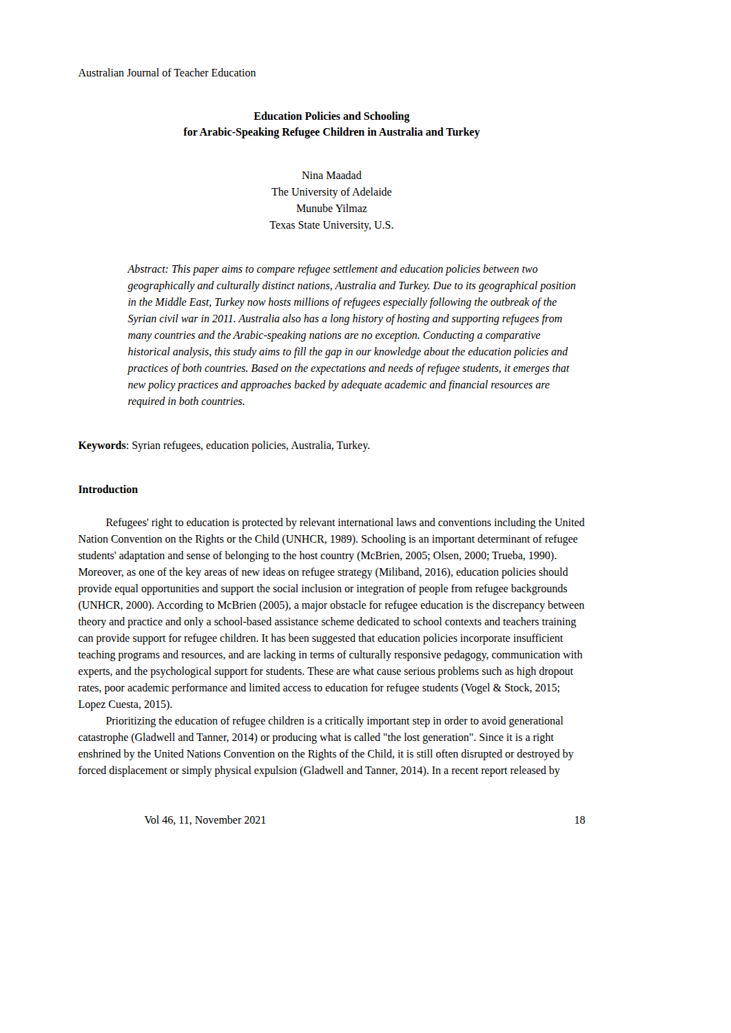Australian Journal of Teacher Education
Education Policies and Schooling
for Arabic-Speaking Refugee Children in Australia and Turkey
Nina Maadad
The University of Adelaide
Munube Yilmaz
Texas State University, U.S.
Abstract: This paper aims to compare refugee settlement and education policies between two geographically and culturally distinct nations, Australia and Turkey. Due to its geographical position in the Middle East, Turkey now hosts millions of refugees especially following the outbreak of the Syrian civil war in 2011. Australia also has a long history of hosting and supporting refugees from many countries and the Arabic-speaking nations are no exception. Conducting a comparative historical analysis, this study aims to fill the gap in our knowledge about the education policies and practices of both countries. Based on the expectations and needs of refugee students, it emerges that new policy practices and approaches backed by adequate academic and financial resources are required in both countries.
Keywords: Syrian refugees, education policies, Australia, Turkey.
Introduction
Refugees' right to education is protected by relevant international laws and conventions including the United Nation Convention on the Rights or the Child (UNHCR, 1989). Schooling is an important determinant of refugee students' adaptation and sense of belonging to the host country (McBrien, 2005; Olsen, 2000; Trueba, 1990). Moreover, as one of the key areas of new ideas on refugee strategy (Miliband, 2016), education policies should provide equal opportunities and support the social inclusion or integration of people from refugee backgrounds (UNHCR, 2000). According to McBrien (2005), a major obstacle for refugee education is the discrepancy between theory and practice and only a school-based assistance scheme dedicated to school contexts and teachers training can provide support for refugee children. It has been suggested that education policies incorporate insufficient teaching programs and resources, and are lacking in terms of culturally responsive pedagogy, communication with experts, and the psychological support for students. These are what cause serious problems such as high dropout rates, poor academic performance and limited access to education for refugee students (Vogel & Stock, 2015; Lopez Cuesta, 2015).
Prioritizing the education of refugee children is a critically important step in order to avoid generational catastrophe (Gladwell and Tanner, 2014) or producing what is called "the lost generation". Since it is a right enshrined by the United Nations Convention on the Rights of the Child, it is still often disrupted or destroyed by forced displacement or simply physical expulsion (Gladwell and Tanner, 2014). In a recent report released by
Vol 46, 11, November 2021 18